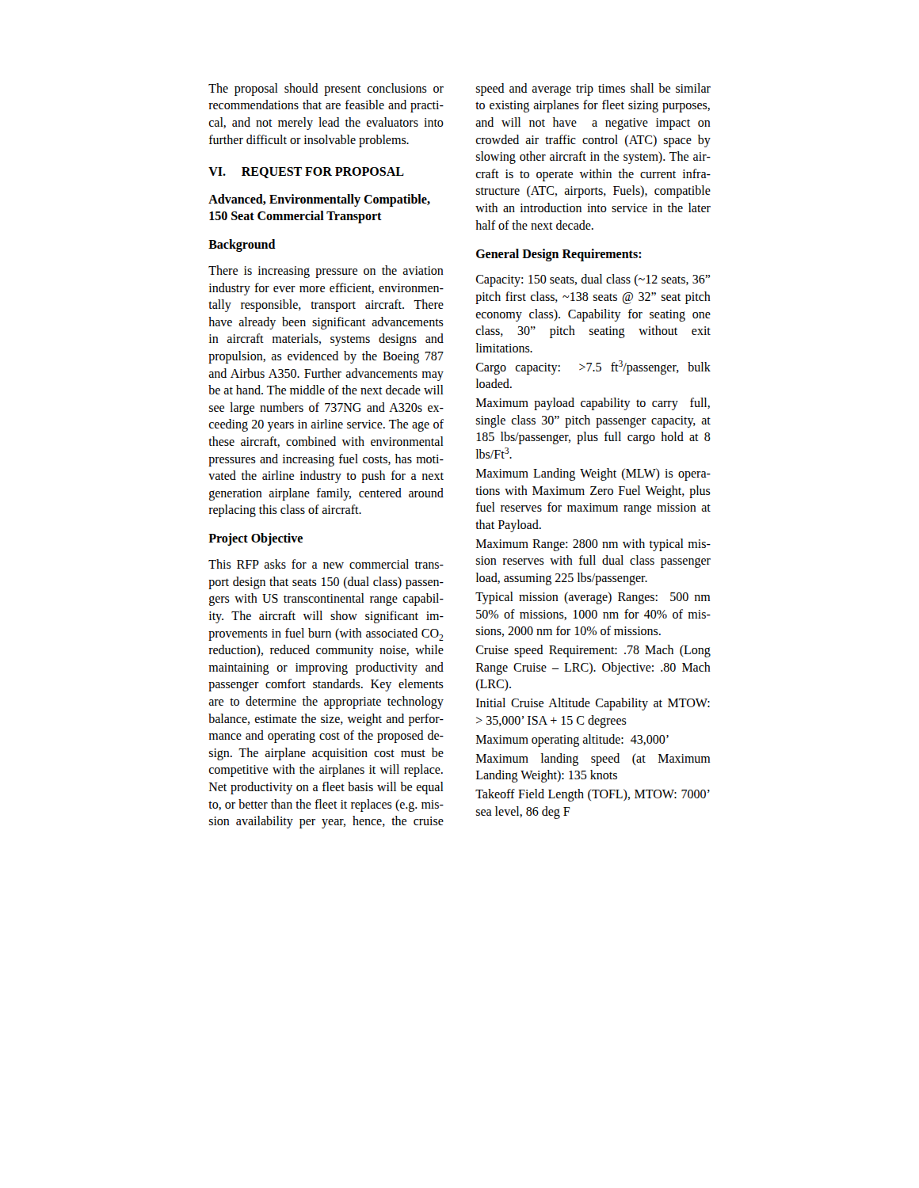The proposal should present conclusions or recommendations that are feasible and practical, and not merely lead the evaluators into further difficult or insolvable problems.
VI. REQUEST FOR PROPOSAL
Advanced, Environmentally Compatible, 150 Seat Commercial Transport
Background
There is increasing pressure on the aviation industry for ever more efficient, environmentally responsible, transport aircraft. There have already been significant advancements in aircraft materials, systems designs and propulsion, as evidenced by the Boeing 787 and Airbus A350. Further advancements may be at hand. The middle of the next decade will see large numbers of 737NG and A320s exceeding 20 years in airline service. The age of these aircraft, combined with environmental pressures and increasing fuel costs, has motivated the airline industry to push for a next generation airplane family, centered around replacing this class of aircraft.
Project Objective
This RFP asks for a new commercial transport design that seats 150 (dual class) passengers with US transcontinental range capability. The aircraft will show significant improvements in fuel burn (with associated CO2 reduction), reduced community noise, while maintaining or improving productivity and passenger comfort standards. Key elements are to determine the appropriate technology balance, estimate the size, weight and performance and operating cost of the proposed design. The airplane acquisition cost must be competitive with the airplanes it will replace. Net productivity on a fleet basis will be equal to, or better than the fleet it replaces (e.g. mission availability per year, hence, the cruise speed and average trip times shall be similar to existing airplanes for fleet sizing purposes, and will not have a negative impact on crowded air traffic control (ATC) space by slowing other aircraft in the system). The aircraft is to operate within the current infrastructure (ATC, airports, Fuels), compatible with an introduction into service in the later half of the next decade.
General Design Requirements:
Capacity: 150 seats, dual class (~12 seats, 36” pitch first class, ~138 seats @ 32” seat pitch economy class). Capability for seating one class, 30” pitch seating without exit limitations.
Cargo capacity: >7.5 ft3/passenger, bulk loaded.
Maximum payload capability to carry full, single class 30” pitch passenger capacity, at 185 lbs/passenger, plus full cargo hold at 8 lbs/Ft3.
Maximum Landing Weight (MLW) is operations with Maximum Zero Fuel Weight, plus fuel reserves for maximum range mission at that Payload.
Maximum Range: 2800 nm with typical mission reserves with full dual class passenger load, assuming 225 lbs/passenger.
Typical mission (average) Ranges: 500 nm 50% of missions, 1000 nm for 40% of missions, 2000 nm for 10% of missions.
Cruise speed Requirement: .78 Mach (Long Range Cruise – LRC). Objective: .80 Mach (LRC).
Initial Cruise Altitude Capability at MTOW: > 35,000’ ISA + 15 C degrees
Maximum operating altitude: 43,000’
Maximum landing speed (at Maximum Landing Weight): 135 knots
Takeoff Field Length (TOFL), MTOW: 7000’ sea level, 86 deg F